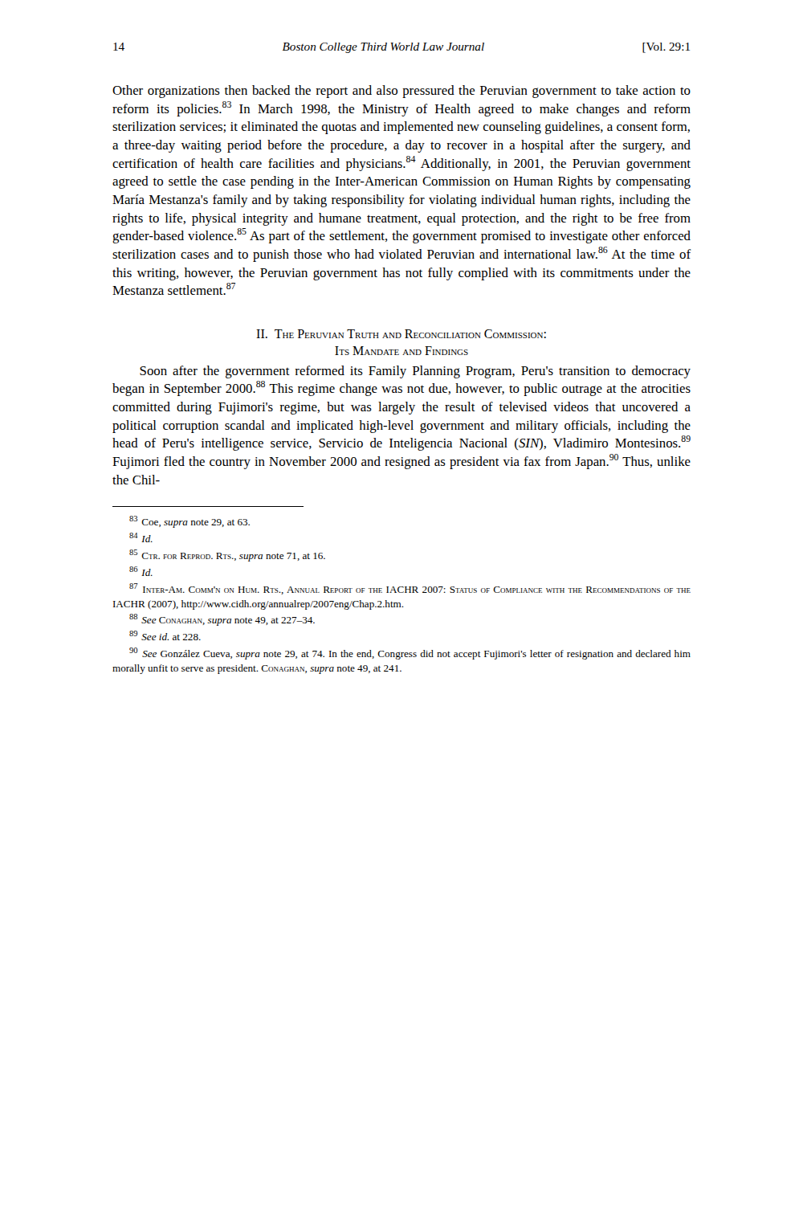14 Boston College Third World Law Journal [Vol. 29:1
Other organizations then backed the report and also pressured the Peruvian government to take action to reform its policies.83 In March 1998, the Ministry of Health agreed to make changes and reform sterilization services; it eliminated the quotas and implemented new counseling guidelines, a consent form, a three-day waiting period before the procedure, a day to recover in a hospital after the surgery, and certification of health care facilities and physicians.84 Additionally, in 2001, the Peruvian government agreed to settle the case pending in the Inter-American Commission on Human Rights by compensating María Mestanza's family and by taking responsibility for violating individual human rights, including the rights to life, physical integrity and humane treatment, equal protection, and the right to be free from gender-based violence.85 As part of the settlement, the government promised to investigate other enforced sterilization cases and to punish those who had violated Peruvian and international law.86 At the time of this writing, however, the Peruvian government has not fully complied with its commitments under the Mestanza settlement.87
II. The Peruvian Truth and Reconciliation Commission:Its Mandate and Findings
Soon after the government reformed its Family Planning Program, Peru's transition to democracy began in September 2000.88 This regime change was not due, however, to public outrage at the atrocities committed during Fujimori's regime, but was largely the result of televised videos that uncovered a political corruption scandal and implicated high-level government and military officials, including the head of Peru's intelligence service, Servicio de Inteligencia Nacional (SIN), Vladimiro Montesinos.89 Fujimori fled the country in November 2000 and resigned as president via fax from Japan.90 Thus, unlike the Chil-
83 Coe, supra note 29, at 63.
84 Id.
85 Ctr. for Reprod. Rts., supra note 71, at 16.
86 Id.
87 Inter-Am. Comm'n on Hum. Rts., Annual Report of the IACHR 2007: Status of Compliance with the Recommendations of the IACHR (2007), http://www.cidh.org/annualrep/2007eng/Chap.2.htm.
88 See Conaghan, supra note 49, at 227–34.
89 See id. at 228.
90 See González Cueva, supra note 29, at 74. In the end, Congress did not accept Fujimori's letter of resignation and declared him morally unfit to serve as president. Conaghan, supra note 49, at 241.